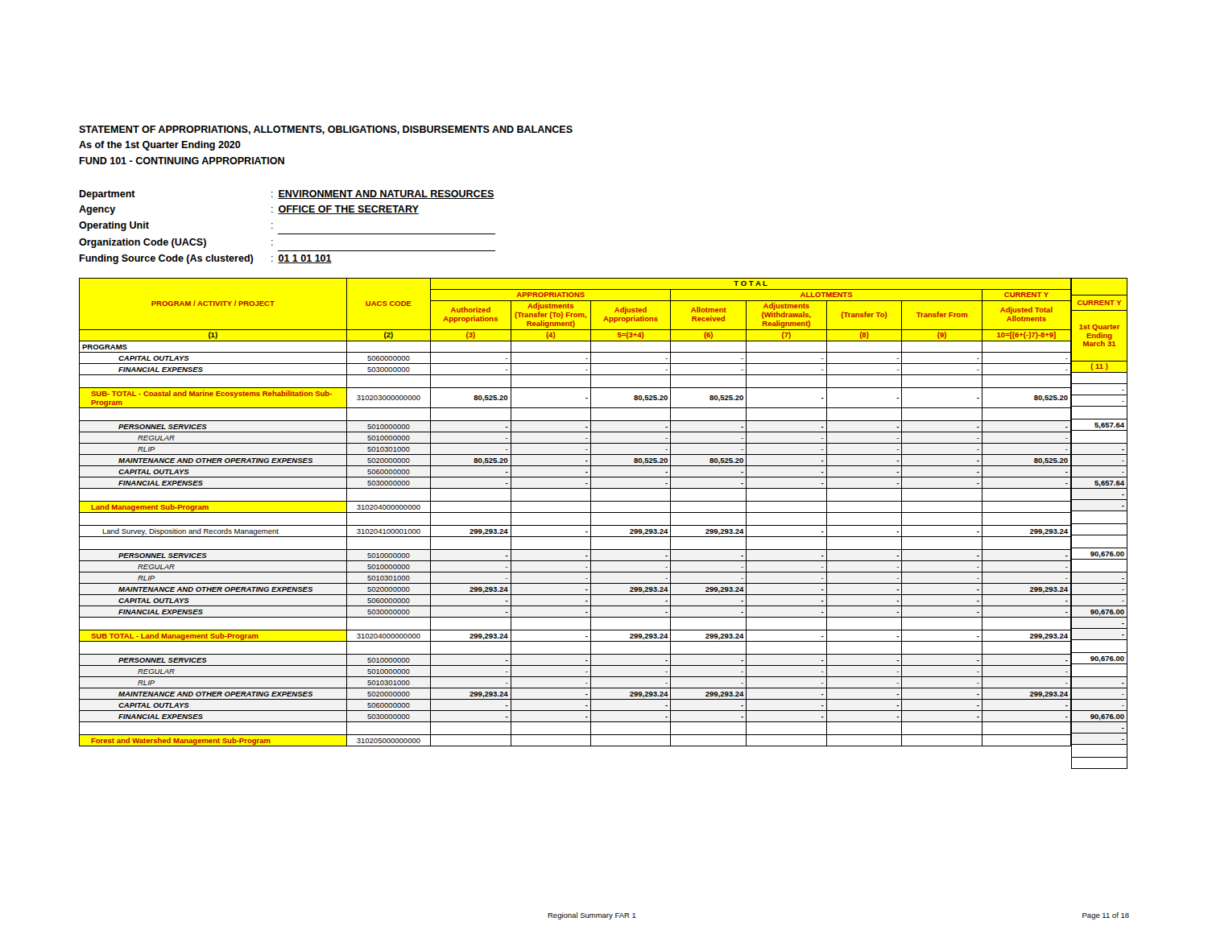STATEMENT OF APPROPRIATIONS, ALLOTMENTS, OBLIGATIONS, DISBURSEMENTS AND BALANCES
As of the 1st Quarter Ending 2020
FUND 101 - CONTINUING APPROPRIATION
| Department | : | ENVIRONMENT AND NATURAL RESOURCES |
| Agency | : | OFFICE OF THE SECRETARY |
| Operating Unit | : | |
| Organization Code (UACS) | : | |
| Funding Source Code (As clustered) | : | 01 1 01 101 |
| PROGRAM / ACTIVITY / PROJECT | UACS CODE | T O T A L |
| --- | --- | --- |
| APPROPRIATIONS | ALLOTMENTS | CURRENT Y |
| Authorized Appropriations | Adjustments (Transfer (To) From, Realignment) | Adjusted Appropriations | Allotment Received | Adjustments (Withdrawals, Realignment) | (Transfer To) | Transfer From | Adjusted Total Allotments |
| (1) | (2) | (3) | (4) | 5=(3+4) | (6) | (7) | (8) | (9) | 10=[(6+(-)7)-8+9] |
| PROGRAMS | | | | | | | | | |
| CAPITAL OUTLAYS | 5060000000 | - | - | - | - | - | - | - | - |
| FINANCIAL EXPENSES | 5030000000 | - | - | - | - | - | - | - | - |
| SUB- TOTAL - Coastal and Marine Ecosystems Rehabilitation Sub-Program | 310203000000000 | 80,525.20 | - | 80,525.20 | 80,525.20 | - | - | - | 80,525.20 |
| PERSONNEL SERVICES | 5010000000 | - | - | - | - | - | - | - | - |
| REGULAR | 5010000000 | - | - | - | - | - | - | - | - |
| RLIP | 5010301000 | - | - | - | - | - | - | - | - |
| MAINTENANCE AND OTHER OPERATING EXPENSES | 5020000000 | 80,525.20 | - | 80,525.20 | 80,525.20 | - | - | - | 80,525.20 |
| CAPITAL OUTLAYS | 5060000000 | - | - | - | - | - | - | - | - |
| FINANCIAL EXPENSES | 5030000000 | - | - | - | - | - | - | - | - |
| Land Management Sub-Program | 310204000000000 | | | | | | | | |
| Land Survey, Disposition and Records Management | 310204100001000 | 299,293.24 | - | 299,293.24 | 299,293.24 | - | - | - | 299,293.24 |
| PERSONNEL SERVICES | 5010000000 | - | - | - | - | - | - | - | - |
| REGULAR | 5010000000 | - | - | - | - | - | - | - | - |
| RLIP | 5010301000 | - | - | - | - | - | - | - | - |
| MAINTENANCE AND OTHER OPERATING EXPENSES | 5020000000 | 299,293.24 | - | 299,293.24 | 299,293.24 | - | - | - | 299,293.24 |
| CAPITAL OUTLAYS | 5060000000 | - | - | - | - | - | - | - | - |
| FINANCIAL EXPENSES | 5030000000 | - | - | - | - | - | - | - | - |
| SUB TOTAL - Land Management Sub-Program | 310204000000000 | 299,293.24 | - | 299,293.24 | 299,293.24 | - | - | - | 299,293.24 |
| PERSONNEL SERVICES | 5010000000 | - | - | - | - | - | - | - | - |
| REGULAR | 5010000000 | - | - | - | - | - | - | - | - |
| RLIP | 5010301000 | - | - | - | - | - | - | - | - |
| MAINTENANCE AND OTHER OPERATING EXPENSES | 5020000000 | 299,293.24 | - | 299,293.24 | 299,293.24 | - | - | - | 299,293.24 |
| CAPITAL OUTLAYS | 5060000000 | - | - | - | - | - | - | - | - |
| FINANCIAL EXPENSES | 5030000000 | - | - | - | - | - | - | - | - |
| Forest and Watershed Management Sub-Program | 310205000000000 | | | | | | | | |
| CURRENT Y |
| --- |
| 1st Quarter Ending March 31 |
| ( 11 ) |
| - |
| - |
| 5,657.64 |
| - |
| - |
| - |
| 5,657.64 |
| - |
| - |
| 90,676.00 |
| - |
| - |
| - |
| 90,676.00 |
| - |
| - |
| 90,676.00 |
| - |
| - |
| - |
| 90,676.00 |
| - |
| - |
Regional Summary FAR 1 Page 11 of 18